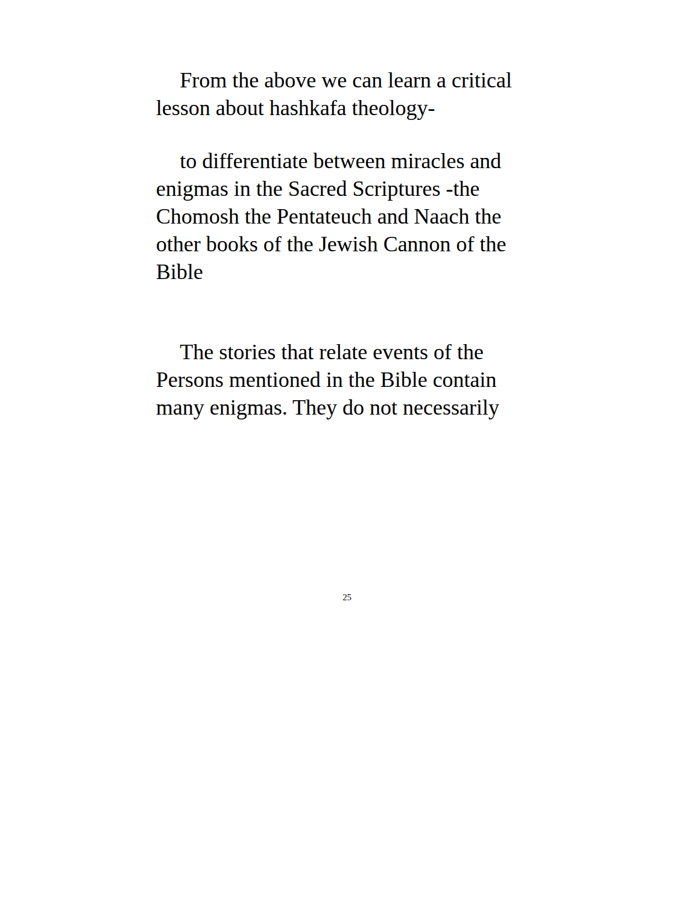From the above we can learn a critical lesson about hashkafa theology-
to differentiate between miracles and enigmas in the Sacred Scriptures -the Chomosh the Pentateuch and Naach the other books of the Jewish Cannon of the Bible
The stories that relate events of the Persons mentioned in the Bible contain many enigmas. They do not necessarily
25